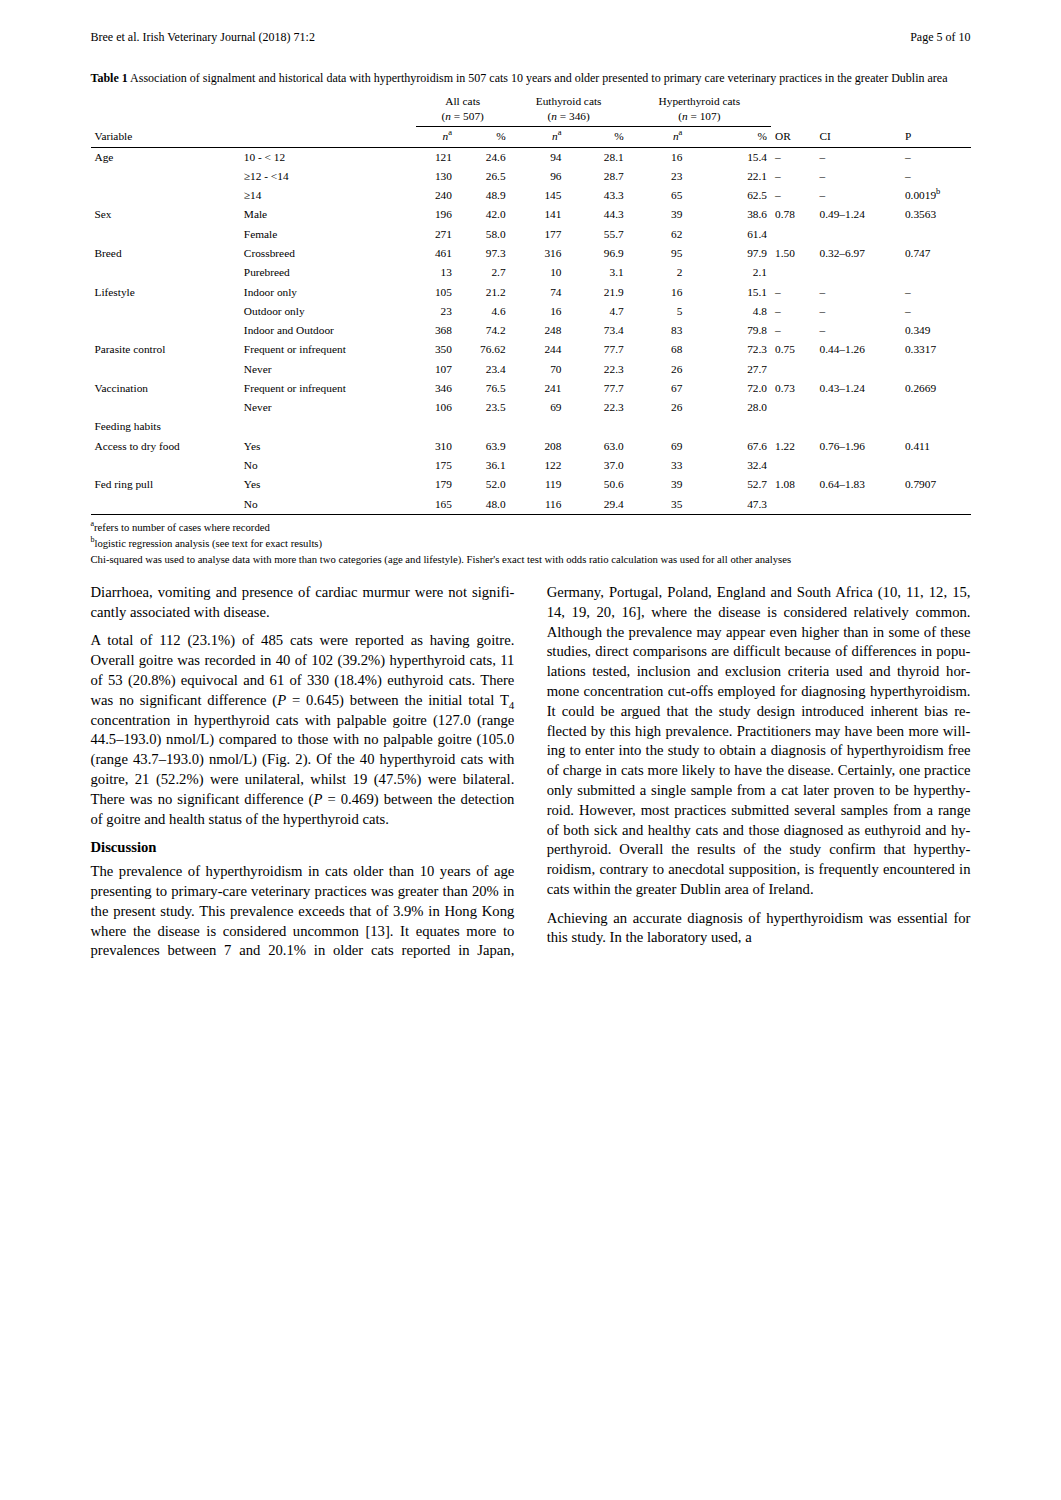Bree et al. Irish Veterinary Journal (2018) 71:2 Page 5 of 10
Table 1 Association of signalment and historical data with hyperthyroidism in 507 cats 10 years and older presented to primary care veterinary practices in the greater Dublin area
| | | All cats ( n = 507) | Euthyroid cats ( n = 346) | Hyperthyroid cats ( n = 107) | | | |
| --- | --- | --- | --- | --- | --- | --- | --- |
| Variable | | n a | % | n a | % | n a | % | OR | CI | P |
| Age | 10 - < 12 | 121 | 24.6 | 94 | 28.1 | 16 | 15.4 | – | – | – |
| | ≥12 - <14 | 130 | 26.5 | 96 | 28.7 | 23 | 22.1 | – | – | – |
| | ≥14 | 240 | 48.9 | 145 | 43.3 | 65 | 62.5 | – | – | 0.0019 b |
| Sex | Male | 196 | 42.0 | 141 | 44.3 | 39 | 38.6 | 0.78 | 0.49–1.24 | 0.3563 |
| | Female | 271 | 58.0 | 177 | 55.7 | 62 | 61.4 | | | |
| Breed | Crossbreed | 461 | 97.3 | 316 | 96.9 | 95 | 97.9 | 1.50 | 0.32–6.97 | 0.747 |
| | Purebreed | 13 | 2.7 | 10 | 3.1 | 2 | 2.1 | | | |
| Lifestyle | Indoor only | 105 | 21.2 | 74 | 21.9 | 16 | 15.1 | – | – | – |
| | Outdoor only | 23 | 4.6 | 16 | 4.7 | 5 | 4.8 | – | – | – |
| | Indoor and Outdoor | 368 | 74.2 | 248 | 73.4 | 83 | 79.8 | – | – | 0.349 |
| Parasite control | Frequent or infrequent | 350 | 76.62 | 244 | 77.7 | 68 | 72.3 | 0.75 | 0.44–1.26 | 0.3317 |
| | Never | 107 | 23.4 | 70 | 22.3 | 26 | 27.7 | | | |
| Vaccination | Frequent or infrequent | 346 | 76.5 | 241 | 77.7 | 67 | 72.0 | 0.73 | 0.43–1.24 | 0.2669 |
| | Never | 106 | 23.5 | 69 | 22.3 | 26 | 28.0 | | | |
| Feeding habits | | | | | | | | | | |
| Access to dry food | Yes | 310 | 63.9 | 208 | 63.0 | 69 | 67.6 | 1.22 | 0.76–1.96 | 0.411 |
| | No | 175 | 36.1 | 122 | 37.0 | 33 | 32.4 | | | |
| Fed ring pull | Yes | 179 | 52.0 | 119 | 50.6 | 39 | 52.7 | 1.08 | 0.64–1.83 | 0.7907 |
| | No | 165 | 48.0 | 116 | 29.4 | 35 | 47.3 | | | |
arefers to number of cases where recorded
blogistic regression analysis (see text for exact results)
Chi-squared was used to analyse data with more than two categories (age and lifestyle). Fisher's exact test with odds ratio calculation was used for all other analyses
Diarrhoea, vomiting and presence of cardiac murmur were not significantly associated with disease.
A total of 112 (23.1%) of 485 cats were reported as having goitre. Overall goitre was recorded in 40 of 102 (39.2%) hyperthyroid cats, 11 of 53 (20.8%) equivocal and 61 of 330 (18.4%) euthyroid cats. There was no significant difference (P = 0.645) between the initial total T4 concentration in hyperthyroid cats with palpable goitre (127.0 (range 44.5–193.0) nmol/L) compared to those with no palpable goitre (105.0 (range 43.7–193.0) nmol/L) (Fig. 2). Of the 40 hyperthyroid cats with goitre, 21 (52.2%) were unilateral, whilst 19 (47.5%) were bilateral. There was no significant difference (P = 0.469) between the detection of goitre and health status of the hyperthyroid cats.
Discussion
The prevalence of hyperthyroidism in cats older than 10 years of age presenting to primary-care veterinary practices was greater than 20% in the present study. This prevalence exceeds that of 3.9% in Hong Kong where the disease is considered uncommon [13]. It equates more to prevalences between 7 and 20.1% in older cats reported in Japan, Germany, Portugal, Poland, England and South Africa (10, 11, 12, 15, 14, 19, 20, 16], where the disease is considered relatively common. Although the prevalence may appear even higher than in some of these studies, direct comparisons are difficult because of differences in populations tested, inclusion and exclusion criteria used and thyroid hormone concentration cut-offs employed for diagnosing hyperthyroidism. It could be argued that the study design introduced inherent bias reflected by this high prevalence. Practitioners may have been more willing to enter into the study to obtain a diagnosis of hyperthyroidism free of charge in cats more likely to have the disease. Certainly, one practice only submitted a single sample from a cat later proven to be hyperthyroid. However, most practices submitted several samples from a range of both sick and healthy cats and those diagnosed as euthyroid and hyperthyroid. Overall the results of the study confirm that hyperthyroidism, contrary to anecdotal supposition, is frequently encountered in cats within the greater Dublin area of Ireland.
Achieving an accurate diagnosis of hyperthyroidism was essential for this study. In the laboratory used, a